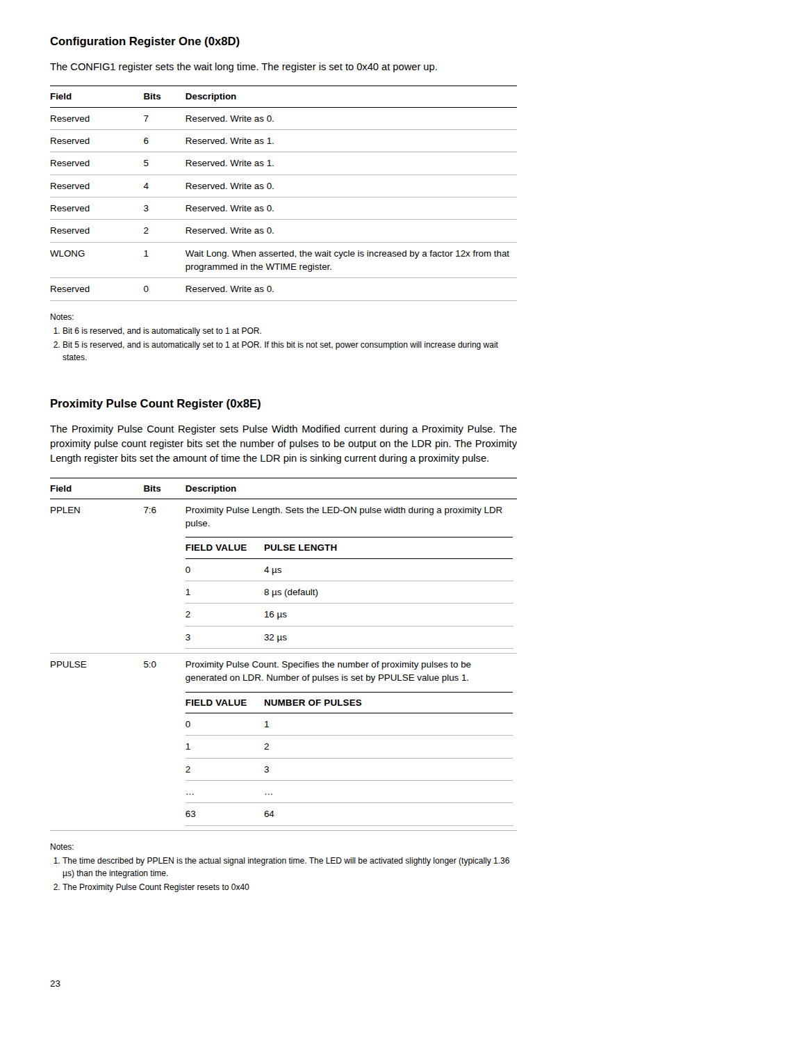Configuration Register One (0x8D)
The CONFIG1 register sets the wait long time. The register is set to 0x40 at power up.
| Field | Bits | Description |
| --- | --- | --- |
| Reserved | 7 | Reserved. Write as 0. |
| Reserved | 6 | Reserved. Write as 1. |
| Reserved | 5 | Reserved. Write as 1. |
| Reserved | 4 | Reserved. Write as 0. |
| Reserved | 3 | Reserved. Write as 0. |
| Reserved | 2 | Reserved. Write as 0. |
| WLONG | 1 | Wait Long. When asserted, the wait cycle is increased by a factor 12x from that programmed in the WTIME register. |
| Reserved | 0 | Reserved. Write as 0. |
Notes:
Bit 6 is reserved, and is automatically set to 1 at POR.
Bit 5 is reserved, and is automatically set to 1 at POR. If this bit is not set, power consumption will increase during wait states.
Proximity Pulse Count Register (0x8E)
The Proximity Pulse Count Register sets Pulse Width Modified current during a Proximity Pulse. The proximity pulse count register bits set the number of pulses to be output on the LDR pin. The Proximity Length register bits set the amount of time the LDR pin is sinking current during a proximity pulse.
| Field | Bits | Description |
| --- | --- | --- |
| PPLEN | 7:6 | Proximity Pulse Length. Sets the LED-ON pulse width during a proximity LDR pulse. / FIELD VALUE / PULSE LENGTH / / --- / --- / / 0 / 4 µs / / 1 / 8 µs (default) / / 2 / 16 µs / / 3 / 32 µs / |
| PPULSE | 5:0 | Proximity Pulse Count. Specifies the number of proximity pulses to be generated on LDR. Number of pulses is set by PPULSE value plus 1. / FIELD VALUE / NUMBER OF PULSES / / --- / --- / / 0 / 1 / / 1 / 2 / / 2 / 3 / / … / … / / 63 / 64 / |
Notes:
The time described by PPLEN is the actual signal integration time. The LED will be activated slightly longer (typically 1.36 µs) than the integration time.
The Proximity Pulse Count Register resets to 0x40
23